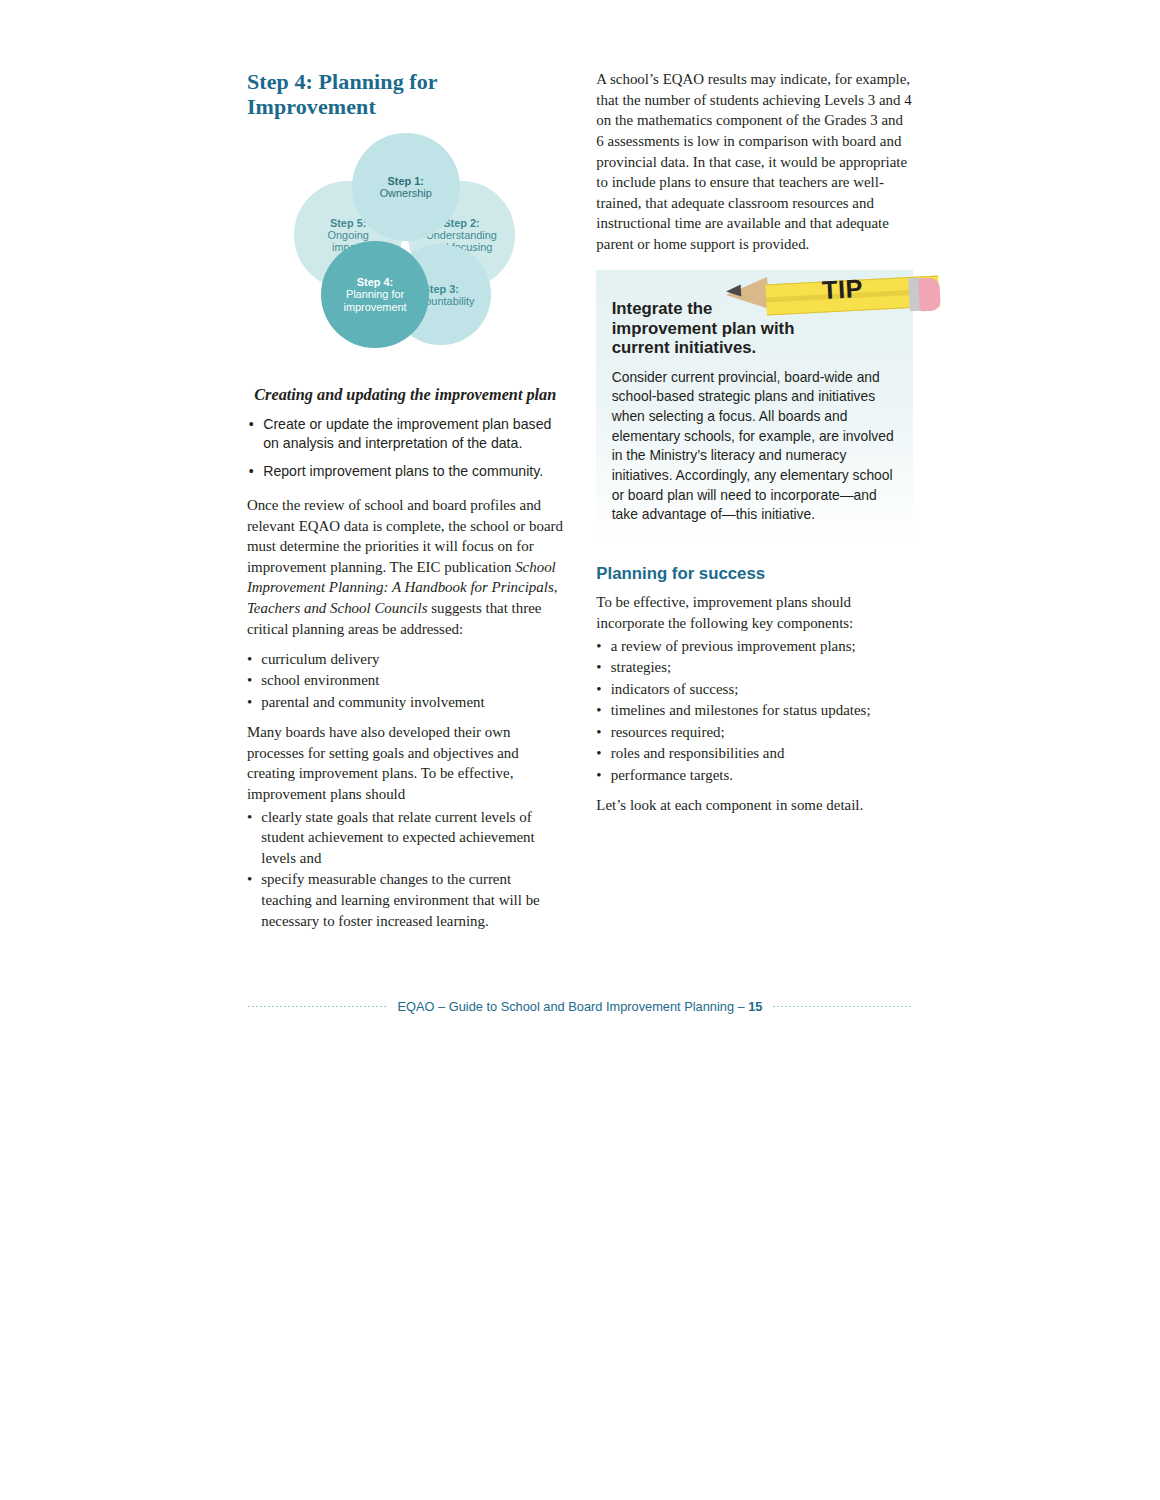Step 4: Planning for Improvement
Step 1: Ownership
Step 2: Understanding
and focusing
Step 5: Ongoing
impact
Step 3: Accountability
Step 4: Planning for
improvement
Creating and updating the improvement plan
Create or update the improvement plan based on analysis and interpretation of the data.
Report improvement plans to the community.
Once the review of school and board profiles and relevant EQAO data is complete, the school or board must determine the priorities it will focus on for improvement planning. The EIC publication School Improvement Planning: A Handbook for Principals, Teachers and School Councils suggests that three critical planning areas be addressed:
curriculum delivery
school environment
parental and community involvement
Many boards have also developed their own processes for setting goals and objectives and creating improvement plans. To be effective, improvement plans should
clearly state goals that relate current levels of student achievement to expected achievement levels and
specify measurable changes to the current teaching and learning environment that will be necessary to foster increased learning.
A school’s EQAO results may indicate, for example, that the number of students achieving Levels 3 and 4 on the mathematics component of the Grades 3 and 6 assessments is low in comparison with board and provincial data. In that case, it would be appropriate to include plans to ensure that teachers are well-trained, that adequate classroom resources and instructional time are available and that adequate parent or home support is provided.
TIP
Integrate the improvement plan with current initiatives.
Consider current provincial, board-wide and school-based strategic plans and initiatives when selecting a focus. All boards and elementary schools, for example, are involved in the Ministry’s literacy and numeracy initiatives. Accordingly, any elementary school or board plan will need to incorporate—and take advantage of—this initiative.
Planning for success
To be effective, improvement plans should incorporate the following key components:
a review of previous improvement plans;
strategies;
indicators of success;
timelines and milestones for status updates;
resources required;
roles and responsibilities and
performance targets.
Let’s look at each component in some detail.
EQAO – Guide to School and Board Improvement Planning – 15